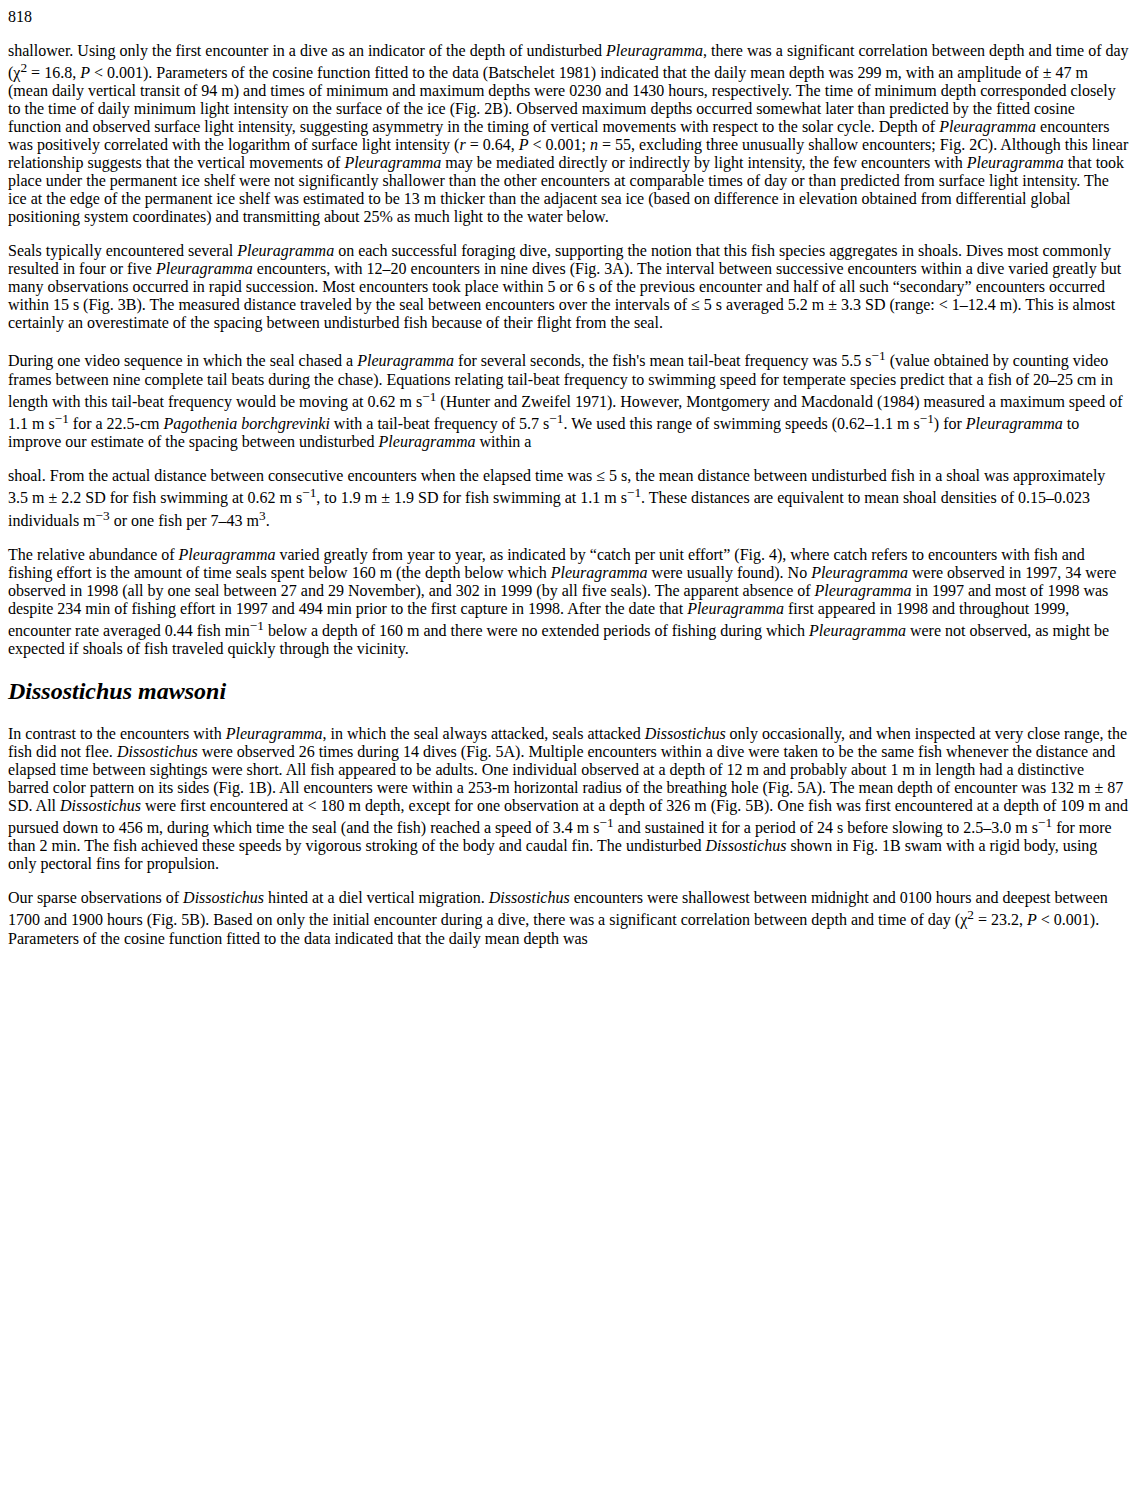818
shallower. Using only the first encounter in a dive as an indicator of the depth of undisturbed Pleuragramma, there was a significant correlation between depth and time of day (χ2 = 16.8, P < 0.001). Parameters of the cosine function fitted to the data (Batschelet 1981) indicated that the daily mean depth was 299 m, with an amplitude of ± 47 m (mean daily vertical transit of 94 m) and times of minimum and maximum depths were 0230 and 1430 hours, respectively. The time of minimum depth corresponded closely to the time of daily minimum light intensity on the surface of the ice (Fig. 2B). Observed maximum depths occurred somewhat later than predicted by the fitted cosine function and observed surface light intensity, suggesting asymmetry in the timing of vertical movements with respect to the solar cycle. Depth of Pleuragramma encounters was positively correlated with the logarithm of surface light intensity (r = 0.64, P < 0.001; n = 55, excluding three unusually shallow encounters; Fig. 2C). Although this linear relationship suggests that the vertical movements of Pleuragramma may be mediated directly or indirectly by light intensity, the few encounters with Pleuragramma that took place under the permanent ice shelf were not significantly shallower than the other encounters at comparable times of day or than predicted from surface light intensity. The ice at the edge of the permanent ice shelf was estimated to be 13 m thicker than the adjacent sea ice (based on difference in elevation obtained from differential global positioning system coordinates) and transmitting about 25% as much light to the water below.
Seals typically encountered several Pleuragramma on each successful foraging dive, supporting the notion that this fish species aggregates in shoals. Dives most commonly resulted in four or five Pleuragramma encounters, with 12–20 encounters in nine dives (Fig. 3A). The interval between successive encounters within a dive varied greatly but many observations occurred in rapid succession. Most encounters took place within 5 or 6 s of the previous encounter and half of all such “secondary” encounters occurred within 15 s (Fig. 3B). The measured distance traveled by the seal between encounters over the intervals of ≤ 5 s averaged 5.2 m ± 3.3 SD (range: < 1–12.4 m). This is almost certainly an overestimate of the spacing between undisturbed fish because of their flight from the seal.
During one video sequence in which the seal chased a Pleuragramma for several seconds, the fish's mean tail-beat frequency was 5.5 s−1 (value obtained by counting video frames between nine complete tail beats during the chase). Equations relating tail-beat frequency to swimming speed for temperate species predict that a fish of 20–25 cm in length with this tail-beat frequency would be moving at 0.62 m s−1 (Hunter and Zweifel 1971). However, Montgomery and Macdonald (1984) measured a maximum speed of 1.1 m s−1 for a 22.5-cm Pagothenia borchgrevinki with a tail-beat frequency of 5.7 s−1. We used this range of swimming speeds (0.62–1.1 m s−1) for Pleuragramma to improve our estimate of the spacing between undisturbed Pleuragramma within a
shoal. From the actual distance between consecutive encounters when the elapsed time was ≤ 5 s, the mean distance between undisturbed fish in a shoal was approximately 3.5 m ± 2.2 SD for fish swimming at 0.62 m s−1, to 1.9 m ± 1.9 SD for fish swimming at 1.1 m s−1. These distances are equivalent to mean shoal densities of 0.15–0.023 individuals m−3 or one fish per 7–43 m3.
The relative abundance of Pleuragramma varied greatly from year to year, as indicated by “catch per unit effort” (Fig. 4), where catch refers to encounters with fish and fishing effort is the amount of time seals spent below 160 m (the depth below which Pleuragramma were usually found). No Pleuragramma were observed in 1997, 34 were observed in 1998 (all by one seal between 27 and 29 November), and 302 in 1999 (by all five seals). The apparent absence of Pleuragramma in 1997 and most of 1998 was despite 234 min of fishing effort in 1997 and 494 min prior to the first capture in 1998. After the date that Pleuragramma first appeared in 1998 and throughout 1999, encounter rate averaged 0.44 fish min−1 below a depth of 160 m and there were no extended periods of fishing during which Pleuragramma were not observed, as might be expected if shoals of fish traveled quickly through the vicinity.
Dissostichus mawsoni
In contrast to the encounters with Pleuragramma, in which the seal always attacked, seals attacked Dissostichus only occasionally, and when inspected at very close range, the fish did not flee. Dissostichus were observed 26 times during 14 dives (Fig. 5A). Multiple encounters within a dive were taken to be the same fish whenever the distance and elapsed time between sightings were short. All fish appeared to be adults. One individual observed at a depth of 12 m and probably about 1 m in length had a distinctive barred color pattern on its sides (Fig. 1B). All encounters were within a 253-m horizontal radius of the breathing hole (Fig. 5A). The mean depth of encounter was 132 m ± 87 SD. All Dissostichus were first encountered at < 180 m depth, except for one observation at a depth of 326 m (Fig. 5B). One fish was first encountered at a depth of 109 m and pursued down to 456 m, during which time the seal (and the fish) reached a speed of 3.4 m s−1 and sustained it for a period of 24 s before slowing to 2.5–3.0 m s−1 for more than 2 min. The fish achieved these speeds by vigorous stroking of the body and caudal fin. The undisturbed Dissostichus shown in Fig. 1B swam with a rigid body, using only pectoral fins for propulsion.
Our sparse observations of Dissostichus hinted at a diel vertical migration. Dissostichus encounters were shallowest between midnight and 0100 hours and deepest between 1700 and 1900 hours (Fig. 5B). Based on only the initial encounter during a dive, there was a significant correlation between depth and time of day (χ2 = 23.2, P < 0.001). Parameters of the cosine function fitted to the data indicated that the daily mean depth was